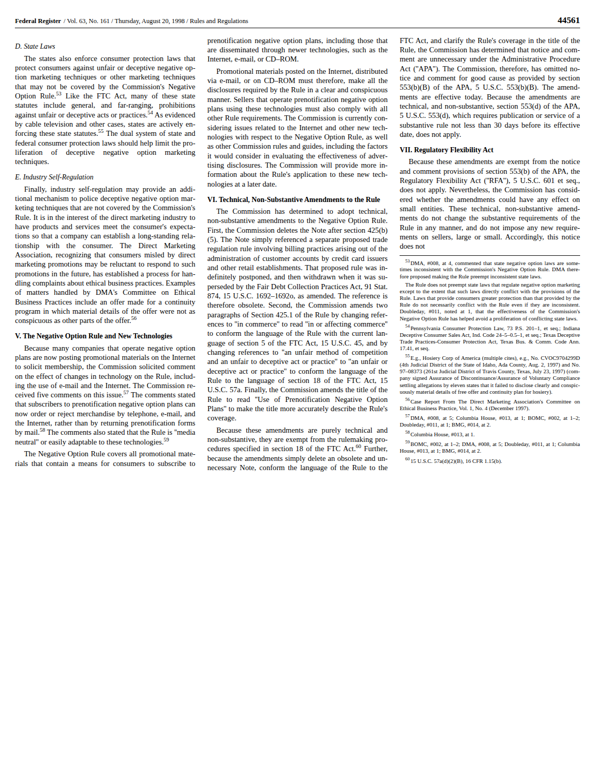Federal Register / Vol. 63, No. 161 / Thursday, August 20, 1998 / Rules and Regulations 44561
D. State Laws
The states also enforce consumer protection laws that protect consumers against unfair or deceptive negative option marketing techniques or other marketing techniques that may not be covered by the Commission's Negative Option Rule.53 Like the FTC Act, many of these state statutes include general, and far-ranging, prohibitions against unfair or deceptive acts or practices.54 As evidenced by cable television and other cases, states are actively enforcing these state statutes.55 The dual system of state and federal consumer protection laws should help limit the proliferation of deceptive negative option marketing techniques.
E. Industry Self-Regulation
Finally, industry self-regulation may provide an additional mechanism to police deceptive negative option marketing techniques that are not covered by the Commission's Rule. It is in the interest of the direct marketing industry to have products and services meet the consumer's expectations so that a company can establish a long-standing relationship with the consumer. The Direct Marketing Association, recognizing that consumers misled by direct marketing promotions may be reluctant to respond to such promotions in the future, has established a process for handling complaints about ethical business practices. Examples of matters handled by DMA's Committee on Ethical Business Practices include an offer made for a continuity program in which material details of the offer were not as conspicuous as other parts of the offer.56
V. The Negative Option Rule and New Technologies
Because many companies that operate negative option plans are now posting promotional materials on the Internet to solicit membership, the Commission solicited comment on the effect of changes in technology on the Rule, including the use of e-mail and the Internet. The Commission received five comments on this issue.57 The comments stated that subscribers to prenotification negative option plans can now order or reject merchandise by telephone, e-mail, and the Internet, rather than by returning prenotification forms by mail.58 The comments also stated that the Rule is ''media neutral'' or easily adaptable to these technologies.59
The Negative Option Rule covers all promotional materials that contain a means for consumers to subscribe to prenotification negative option plans, including those that are disseminated through newer technologies, such as the Internet, e-mail, or CD–ROM.
Promotional materials posted on the Internet, distributed via e-mail, or on CD–ROM must therefore, make all the disclosures required by the Rule in a clear and conspicuous manner. Sellers that operate prenotification negative option plans using these technologies must also comply with all other Rule requirements. The Commission is currently considering issues related to the Internet and other new technologies with respect to the Negative Option Rule, as well as other Commission rules and guides, including the factors it would consider in evaluating the effectiveness of advertising disclosures. The Commission will provide more information about the Rule's application to these new technologies at a later date.
VI. Technical, Non-Substantive Amendments to the Rule
The Commission has determined to adopt technical, non-substantive amendments to the Negative Option Rule. First, the Commission deletes the Note after section 425(b)(5). The Note simply referenced a separate proposed trade regulation rule involving billing practices arising out of the administration of customer accounts by credit card issuers and other retail establishments. That proposed rule was indefinitely postponed, and then withdrawn when it was superseded by the Fair Debt Collection Practices Act, 91 Stat. 874, 15 U.S.C. 1692–1692o, as amended. The reference is therefore obsolete. Second, the Commission amends two paragraphs of Section 425.1 of the Rule by changing references to ''in commerce'' to read ''in or affecting commerce'' to conform the language of the Rule with the current language of section 5 of the FTC Act, 15 U.S.C. 45, and by changing references to ''an unfair method of competition and an unfair to deceptive act or practice'' to ''an unfair or deceptive act or practice'' to conform the language of the Rule to the language of section 18 of the FTC Act, 15 U.S.C. 57a. Finally, the Commission amends the title of the Rule to read ''Use of Prenotification Negative Option Plans'' to make the title more accurately describe the Rule's coverage.
Because these amendments are purely technical and non-substantive, they are exempt from the rulemaking procedures specified in section 18 of the FTC Act.60 Further, because the amendments simply delete an obsolete and unnecessary Note, conform the language of the Rule to the FTC Act, and clarify the Rule's coverage in the title of the Rule, the Commission has determined that notice and comment are unnecessary under the Administrative Procedure Act (''APA''). The Commission, therefore, has omitted notice and comment for good cause as provided by section 553(b)(B) of the APA, 5 U.S.C. 553(b)(B). The amendments are effective today. Because the amendments are technical, and non-substantive, section 553(d) of the APA, 5 U.S.C. 553(d), which requires publication or service of a substantive rule not less than 30 days before its effective date, does not apply.
VII. Regulatory Flexibility Act
Because these amendments are exempt from the notice and comment provisions of section 553(b) of the APA, the Regulatory Flexibility Act (''RFA''), 5 U.S.C. 601 et seq., does not apply. Nevertheless, the Commission has considered whether the amendments could have any effect on small entities. These technical, non-substantive amendments do not change the substantive requirements of the Rule in any manner, and do not impose any new requirements on sellers, large or small. Accordingly, this notice does not
53 DMA, #008, at 4, commented that state negative option laws are sometimes inconsistent with the Commission's Negative Option Rule. DMA therefore proposed making the Rule preempt inconsistent state laws.
The Rule does not preempt state laws that regulate negative option marketing except to the extent that such laws directly conflict with the provisions of the Rule. Laws that provide consumers greater protection than that provided by the Rule do not necessarily conflict with the Rule even if they are inconsistent. Doubleday, #011, noted at 1, that the effectiveness of the Commission's Negative Option Rule has helped avoid a proliferation of conflicting state laws.
54 Pennsylvania Consumer Protection Law, 73 P.S. 201–1, et seq.; Indiana Deceptive Consumer Sales Act, Ind. Code 24–5–0.5–1, et seq.; Texas Deceptive Trade Practices-Consumer Protection Act, Texas Bus. & Comm. Code Ann. 17.41, et seq.
55 E.g., Hosiery Corp of America (multiple cites), e.g., No. CVOC9704299D (4th Judicial District of the State of Idaho, Ada County, Aug. 2, 1997) and No. 97–08373 (261st Judicial District of Travis County, Texas, July 23, 1997) (company signed Assurance of Discontinuance/Assurance of Voluntary Compliance settling allegations by eleven states that it failed to disclose clearly and conspicuously material details of free offer and continuity plan for hosiery).
56 Case Report From The Direct Marketing Association's Committee on Ethical Business Practice, Vol. 1, No. 4 (December 1997).
57 DMA, #008, at 5; Columbia House, #013, at 1; BOMC, #002, at 1–2; Doubleday, #011, at 1; BMG, #014, at 2.
58 Columbia House, #013, at 1.
59 BOMC, #002, at 1–2; DMA, #008, at 5; Doubleday, #011, at 1; Columbia House, #013, at 1; BMG, #014, at 2.
6015 U.S.C. 57a(d)(2)(B), 16 CFR 1.15(b).